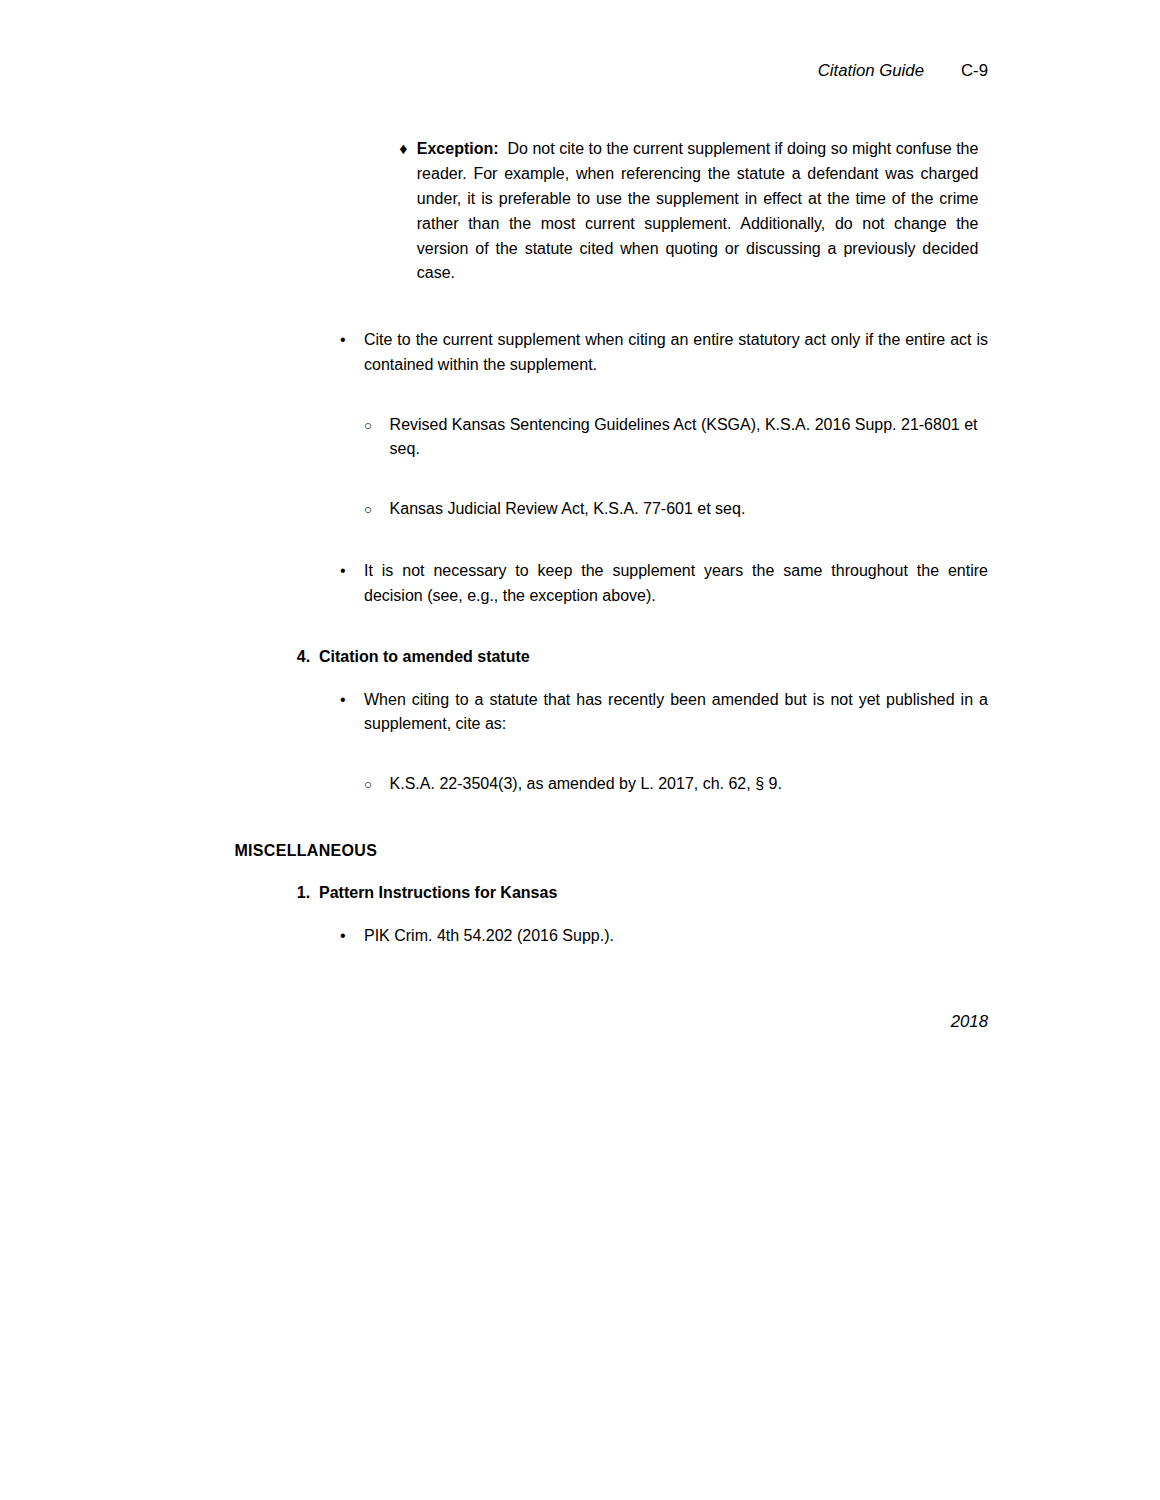Citation Guide C-9
♦ Exception: Do not cite to the current supplement if doing so might confuse the reader. For example, when referencing the statute a defendant was charged under, it is preferable to use the supplement in effect at the time of the crime rather than the most current supplement. Additionally, do not change the version of the statute cited when quoting or discussing a previously decided case.
Cite to the current supplement when citing an entire statutory act only if the entire act is contained within the supplement.
Revised Kansas Sentencing Guidelines Act (KSGA), K.S.A. 2016 Supp. 21-6801 et seq.
Kansas Judicial Review Act, K.S.A. 77-601 et seq.
It is not necessary to keep the supplement years the same throughout the entire decision (see, e.g., the exception above).
4. Citation to amended statute
When citing to a statute that has recently been amended but is not yet published in a supplement, cite as:
K.S.A. 22-3504(3), as amended by L. 2017, ch. 62, § 9.
MISCELLANEOUS
1. Pattern Instructions for Kansas
PIK Crim. 4th 54.202 (2016 Supp.).
2018